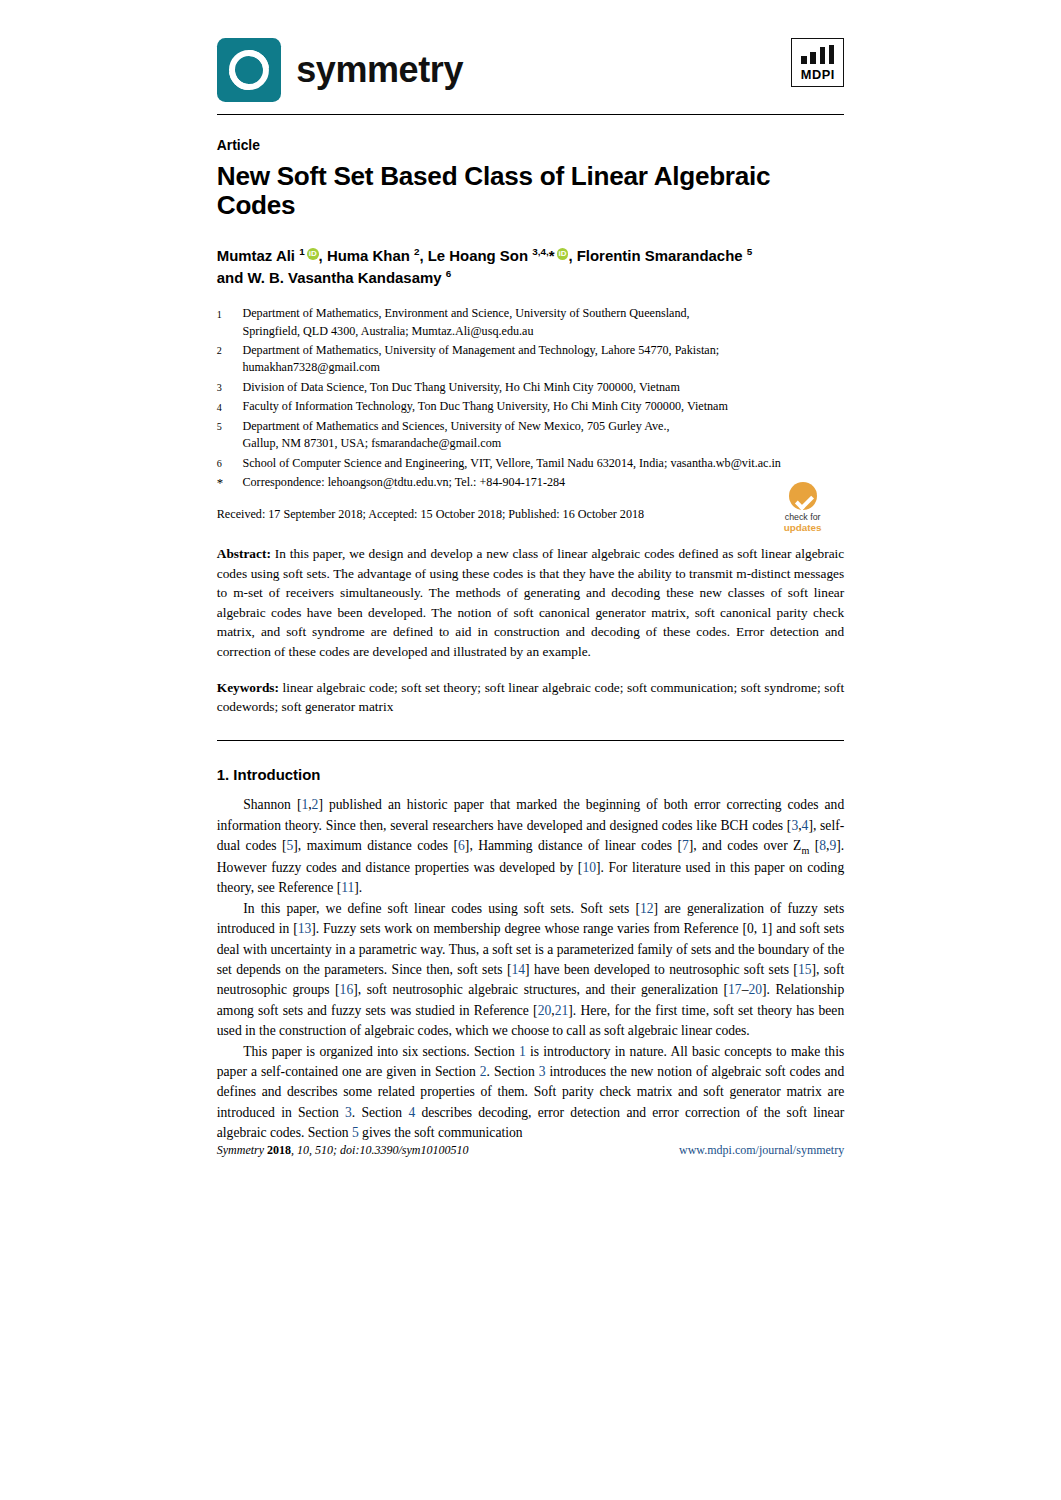symmetry
MDPI
Article
New Soft Set Based Class of Linear Algebraic Codes
Mumtaz Ali 1 , Huma Khan 2, Le Hoang Son 3,4,* , Florentin Smarandache 5
and W. B. Vasantha Kandasamy 6
1 Department of Mathematics, Environment and Science, University of Southern Queensland,
Springfield, QLD 4300, Australia; Mumtaz.Ali@usq.edu.au
2 Department of Mathematics, University of Management and Technology, Lahore 54770, Pakistan;
humakhan7328@gmail.com
3 Division of Data Science, Ton Duc Thang University, Ho Chi Minh City 700000, Vietnam
4 Faculty of Information Technology, Ton Duc Thang University, Ho Chi Minh City 700000, Vietnam
5 Department of Mathematics and Sciences, University of New Mexico, 705 Gurley Ave.,
Gallup, NM 87301, USA; fsmarandache@gmail.com
6 School of Computer Science and Engineering, VIT, Vellore, Tamil Nadu 632014, India; vasantha.wb@vit.ac.in
*Correspondence: lehoangson@tdtu.edu.vn; Tel.: +84-904-171-284
Received: 17 September 2018; Accepted: 15 October 2018; Published: 16 October 2018
check for
updates
Abstract: In this paper, we design and develop a new class of linear algebraic codes defined as soft linear algebraic codes using soft sets. The advantage of using these codes is that they have the ability to transmit m-distinct messages to m-set of receivers simultaneously. The methods of generating and decoding these new classes of soft linear algebraic codes have been developed. The notion of soft canonical generator matrix, soft canonical parity check matrix, and soft syndrome are defined to aid in construction and decoding of these codes. Error detection and correction of these codes are developed and illustrated by an example.
Keywords: linear algebraic code; soft set theory; soft linear algebraic code; soft communication; soft syndrome; soft codewords; soft generator matrix
1. Introduction
Shannon [1,2] published an historic paper that marked the beginning of both error correcting codes and information theory. Since then, several researchers have developed and designed codes like BCH codes [3,4], self-dual codes [5], maximum distance codes [6], Hamming distance of linear codes [7], and codes over Zm [8,9]. However fuzzy codes and distance properties was developed by [10]. For literature used in this paper on coding theory, see Reference [11].
In this paper, we define soft linear codes using soft sets. Soft sets [12] are generalization of fuzzy sets introduced in [13]. Fuzzy sets work on membership degree whose range varies from Reference [0, 1] and soft sets deal with uncertainty in a parametric way. Thus, a soft set is a parameterized family of sets and the boundary of the set depends on the parameters. Since then, soft sets [14] have been developed to neutrosophic soft sets [15], soft neutrosophic groups [16], soft neutrosophic algebraic structures, and their generalization [17–20]. Relationship among soft sets and fuzzy sets was studied in Reference [20,21]. Here, for the first time, soft set theory has been used in the construction of algebraic codes, which we choose to call as soft algebraic linear codes.
This paper is organized into six sections. Section 1 is introductory in nature. All basic concepts to make this paper a self-contained one are given in Section 2. Section 3 introduces the new notion of algebraic soft codes and defines and describes some related properties of them. Soft parity check matrix and soft generator matrix are introduced in Section 3. Section 4 describes decoding, error detection and error correction of the soft linear algebraic codes. Section 5 gives the soft communication
Symmetry 2018, 10, 510; doi:10.3390/sym10100510
www.mdpi.com/journal/symmetry